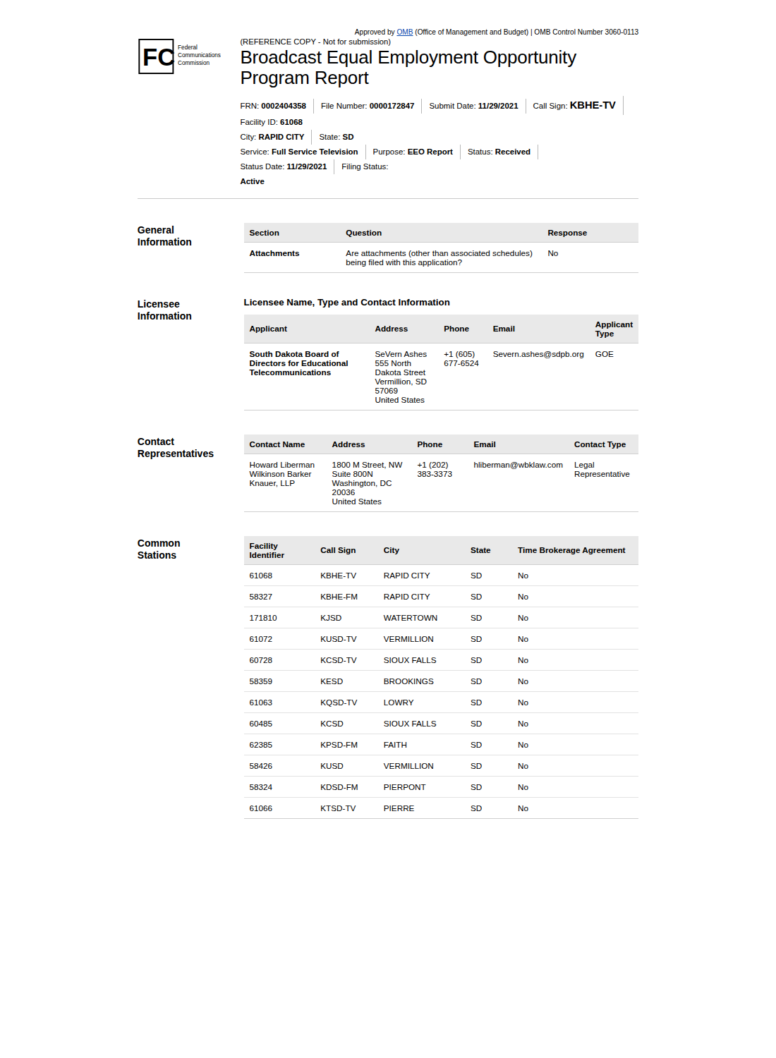Approved by OMB (Office of Management and Budget) | OMB Control Number 3060-0113
FC Federal Communications Commission
(REFERENCE COPY - Not for submission)
Broadcast Equal Employment Opportunity
Program Report
FRN: 0002404358 File Number: 0000172847 Submit Date: 11/29/2021 Call Sign: KBHE-TV Facility ID: 61068
City: RAPID CITY State: SD
Service: Full Service Television Purpose: EEO Report Status: Received Status Date: 11/29/2021 Filing Status:
Active
General
Information
| Section | Question | Response |
| --- | --- | --- |
| Attachments | Are attachments (other than associated schedules) being filed with this application? | No |
Licensee
Information
Licensee Name, Type and Contact Information
| Applicant | Address | Phone | Email | Applicant Type |
| --- | --- | --- | --- | --- |
| South Dakota Board of Directors for Educational Telecommunications | SeVern Ashes 555 North Dakota Street Vermillion, SD 57069 United States | +1 (605) 677-6524 | Severn.ashes@sdpb.org | GOE |
Contact
Representatives
| Contact Name | Address | Phone | Email | Contact Type |
| --- | --- | --- | --- | --- |
| Howard Liberman Wilkinson Barker Knauer, LLP | 1800 M Street, NW Suite 800N Washington, DC 20036 United States | +1 (202) 383-3373 | hliberman@wbklaw.com | Legal Representative |
Common
Stations
| Facility Identifier | Call Sign | City | State | Time Brokerage Agreement |
| --- | --- | --- | --- | --- |
| 61068 | KBHE-TV | RAPID CITY | SD | No |
| 58327 | KBHE-FM | RAPID CITY | SD | No |
| 171810 | KJSD | WATERTOWN | SD | No |
| 61072 | KUSD-TV | VERMILLION | SD | No |
| 60728 | KCSD-TV | SIOUX FALLS | SD | No |
| 58359 | KESD | BROOKINGS | SD | No |
| 61063 | KQSD-TV | LOWRY | SD | No |
| 60485 | KCSD | SIOUX FALLS | SD | No |
| 62385 | KPSD-FM | FAITH | SD | No |
| 58426 | KUSD | VERMILLION | SD | No |
| 58324 | KDSD-FM | PIERPONT | SD | No |
| 61066 | KTSD-TV | PIERRE | SD | No |